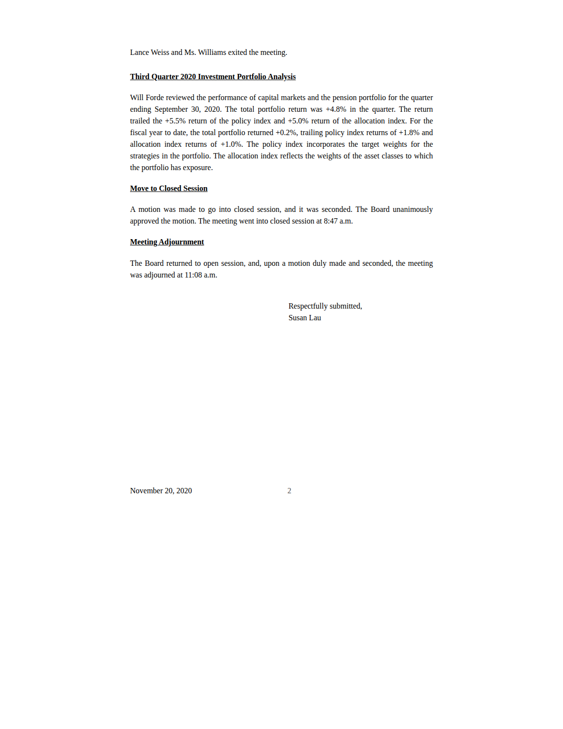Lance Weiss and Ms. Williams exited the meeting.
Third Quarter 2020 Investment Portfolio Analysis
Will Forde reviewed the performance of capital markets and the pension portfolio for the quarter ending September 30, 2020. The total portfolio return was +4.8% in the quarter. The return trailed the +5.5% return of the policy index and +5.0% return of the allocation index. For the fiscal year to date, the total portfolio returned +0.2%, trailing policy index returns of +1.8% and allocation index returns of +1.0%. The policy index incorporates the target weights for the strategies in the portfolio. The allocation index reflects the weights of the asset classes to which the portfolio has exposure.
Move to Closed Session
A motion was made to go into closed session, and it was seconded. The Board unanimously approved the motion. The meeting went into closed session at 8:47 a.m.
Meeting Adjournment
The Board returned to open session, and, upon a motion duly made and seconded, the meeting was adjourned at 11:08 a.m.
Respectfully submitted,
Susan Lau
November 20, 2020 2